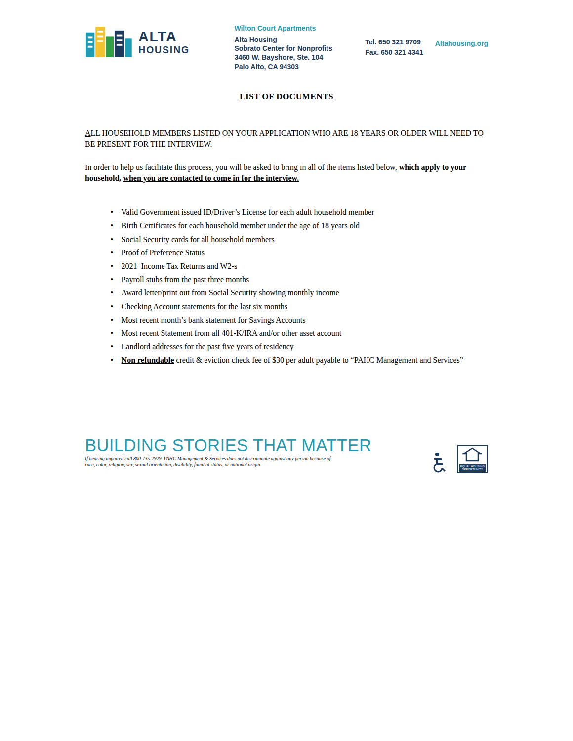ALTA HOUSING
Wilton Court Apartments
Alta Housing
Sobrato Center for Nonprofits
3460 W. Bayshore, Ste. 104
Palo Alto, CA 94303
Tel. 650 321 9709
Fax. 650 321 4341
Altahousing.org
LIST OF DOCUMENTS
ALL HOUSEHOLD MEMBERS LISTED ON YOUR APPLICATION WHO ARE 18 YEARS OR OLDER WILL NEED TO BE PRESENT FOR THE INTERVIEW.
In order to help us facilitate this process, you will be asked to bring in all of the items listed below, which apply to your household, when you are contacted to come in for the interview.
Valid Government issued ID/Driver’s License for each adult household member
Birth Certificates for each household member under the age of 18 years old
Social Security cards for all household members
Proof of Preference Status
2021 Income Tax Returns and W2-s
Payroll stubs from the past three months
Award letter/print out from Social Security showing monthly income
Checking Account statements for the last six months
Most recent month’s bank statement for Savings Accounts
Most recent Statement from all 401-K/IRA and/or other asset account
Landlord addresses for the past five years of residency
Non refundable credit & eviction check fee of $30 per adult payable to “PAHC Management and Services”
BUILDING STORIES THAT MATTER
If hearing impaired call 800-735-2929. PAHC Management & Services does not discriminate against any person because of race, color, religion, sex, sexual orientation, disability, familial status, or national origin.
=
EQUAL HOUSING
OPPORTUNITY